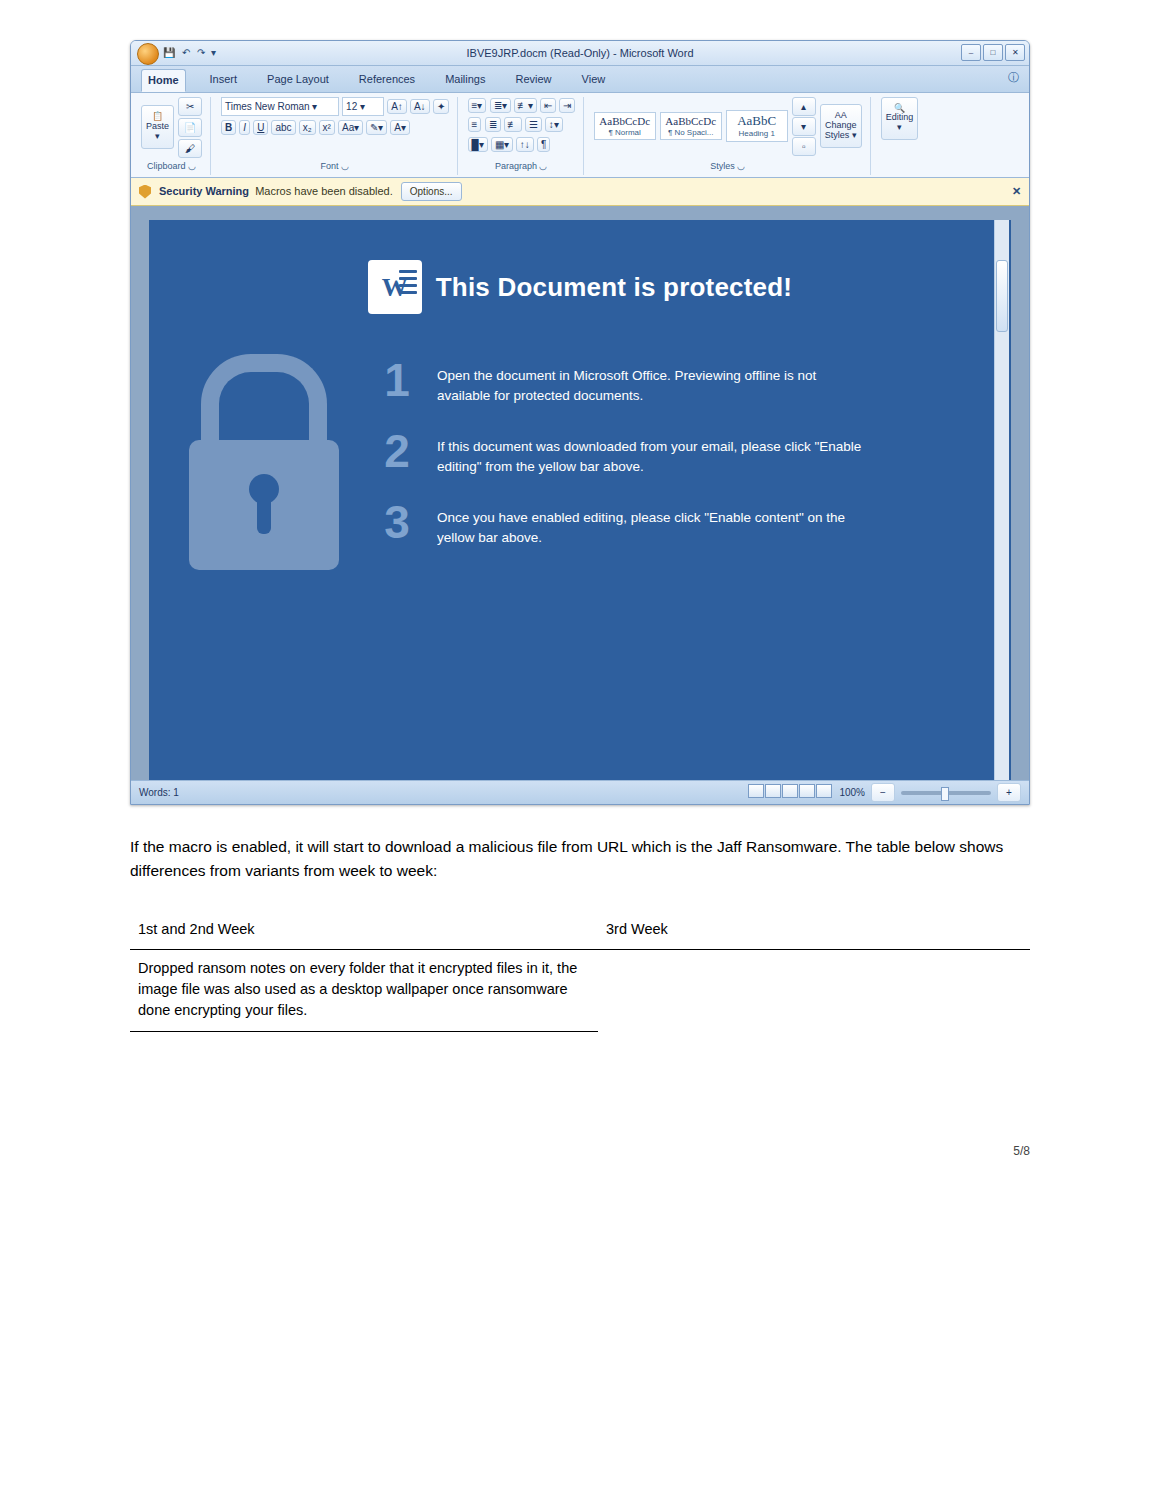💾 ↶ ↷ ▾
IBVE9JRP.docm (Read-Only) - Microsoft Word
–□✕
Home
Insert
Page Layout
References
Mailings
Review
View
ⓘ
📋
Paste
▾
✂
📄
🖌
Clipboard ◡
Times New Roman ▾ 12 ▾ A↑ A↓ ✦
B I U abc x₂ x² Aa▾ ✎▾ A▾
Font ◡
≡▾ ≣▾ ≢▾ ⇤ ⇥
≡ ≣ ≢ ☰ ↕▾
█▾ ▦▾ ↑↓ ¶
Paragraph ◡
AaBbCcDc¶ Normal
AaBbCcDc¶ No Spaci...
AaBbC Heading 1
▴ ▾ ▫
AA
Change
Styles ▾
Styles ◡
🔍
Editing
▾
Security Warning Macros have been disabled. Options... ✕
W
This Document is protected!
1
Open the document in Microsoft Office. Previewing offline is not available for protected documents.
2
If this document was downloaded from your email, please click "Enable editing" from the yellow bar above.
3
Once you have enabled editing, please click "Enable content" on the yellow bar above.
Words: 1
100% − +
If the macro is enabled, it will start to download a malicious file from URL which is the Jaff Ransomware. The table below shows differences from variants from week to week:
| 1st and 2nd Week | 3rd Week |
| --- | --- |
| Dropped ransom notes on every folder that it encrypted files in it, the image file was also used as a desktop wallpaper once ransomware done encrypting your files. | |
5/8